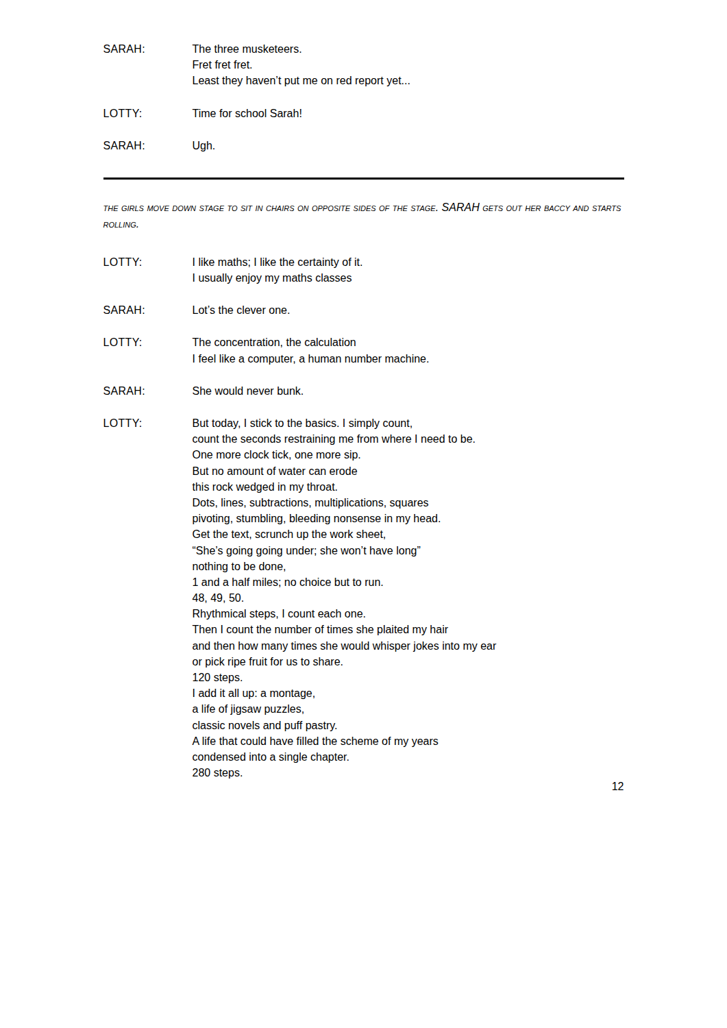Sarah:
The three musketeers.
Fret fret fret.
Least they haven’t put me on red report yet...
Lotty:
Time for school Sarah!
Sarah:
Ugh.
The girls move down stage to sit in chairs on opposite sides of the stage. Sarah gets out her baccy and starts rolling.
Lotty:
I like maths; I like the certainty of it.
I usually enjoy my maths classes
Sarah:
Lot’s the clever one.
Lotty:
The concentration, the calculation
I feel like a computer, a human number machine.
Sarah:
She would never bunk.
Lotty:
But today, I stick to the basics. I simply count,
count the seconds restraining me from where I need to be.
One more clock tick, one more sip.
But no amount of water can erode
this rock wedged in my throat.
Dots, lines, subtractions, multiplications, squares
pivoting, stumbling, bleeding nonsense in my head.
Get the text, scrunch up the work sheet,
“She’s going going under; she won’t have long”
nothing to be done,
1 and a half miles; no choice but to run.
48, 49, 50.
Rhythmical steps, I count each one.
Then I count the number of times she plaited my hair
and then how many times she would whisper jokes into my ear
or pick ripe fruit for us to share.
120 steps.
I add it all up: a montage,
a life of jigsaw puzzles,
classic novels and puff pastry.
A life that could have filled the scheme of my years
condensed into a single chapter.
280 steps.
12